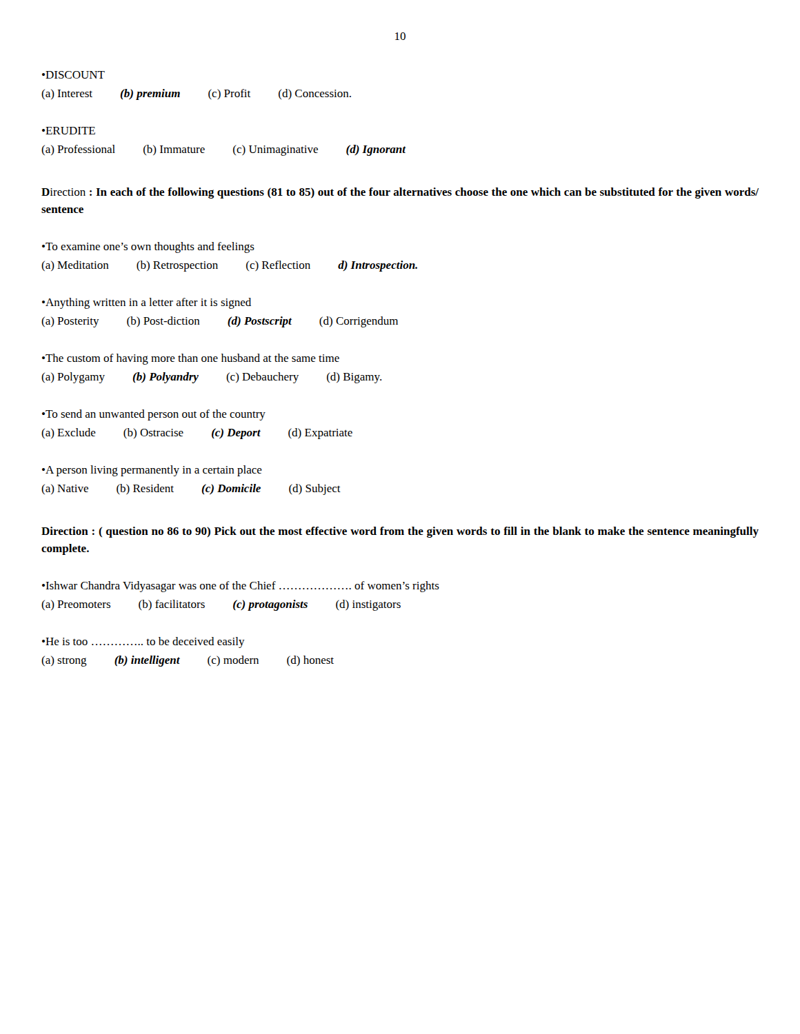10
•DISCOUNT
(a) Interest (b) premium (c) Profit (d) Concession.
•ERUDITE
(a) Professional (b) Immature (c) Unimaginative (d) Ignorant
Direction : In each of the following questions (81 to 85) out of the four alternatives choose the one which can be substituted for the given words/ sentence
•To examine one’s own thoughts and feelings
(a) Meditation (b) Retrospection (c) Reflection d) Introspection.
•Anything written in a letter after it is signed
(a) Posterity (b) Post-diction (d) Postscript (d) Corrigendum
•The custom of having more than one husband at the same time
(a) Polygamy (b) Polyandry (c) Debauchery (d) Bigamy.
•To send an unwanted person out of the country
(a) Exclude (b) Ostracise (c) Deport (d) Expatriate
•A person living permanently in a certain place
(a) Native (b) Resident (c) Domicile (d) Subject
Direction : ( question no 86 to 90) Pick out the most effective word from the given words to fill in the blank to make the sentence meaningfully complete.
•Ishwar Chandra Vidyasagar was one of the Chief ………………. of women’s rights
(a) Preomoters (b) facilitators (c) protagonists (d) instigators
•He is too ………….. to be deceived easily
(a) strong (b) intelligent (c) modern (d) honest